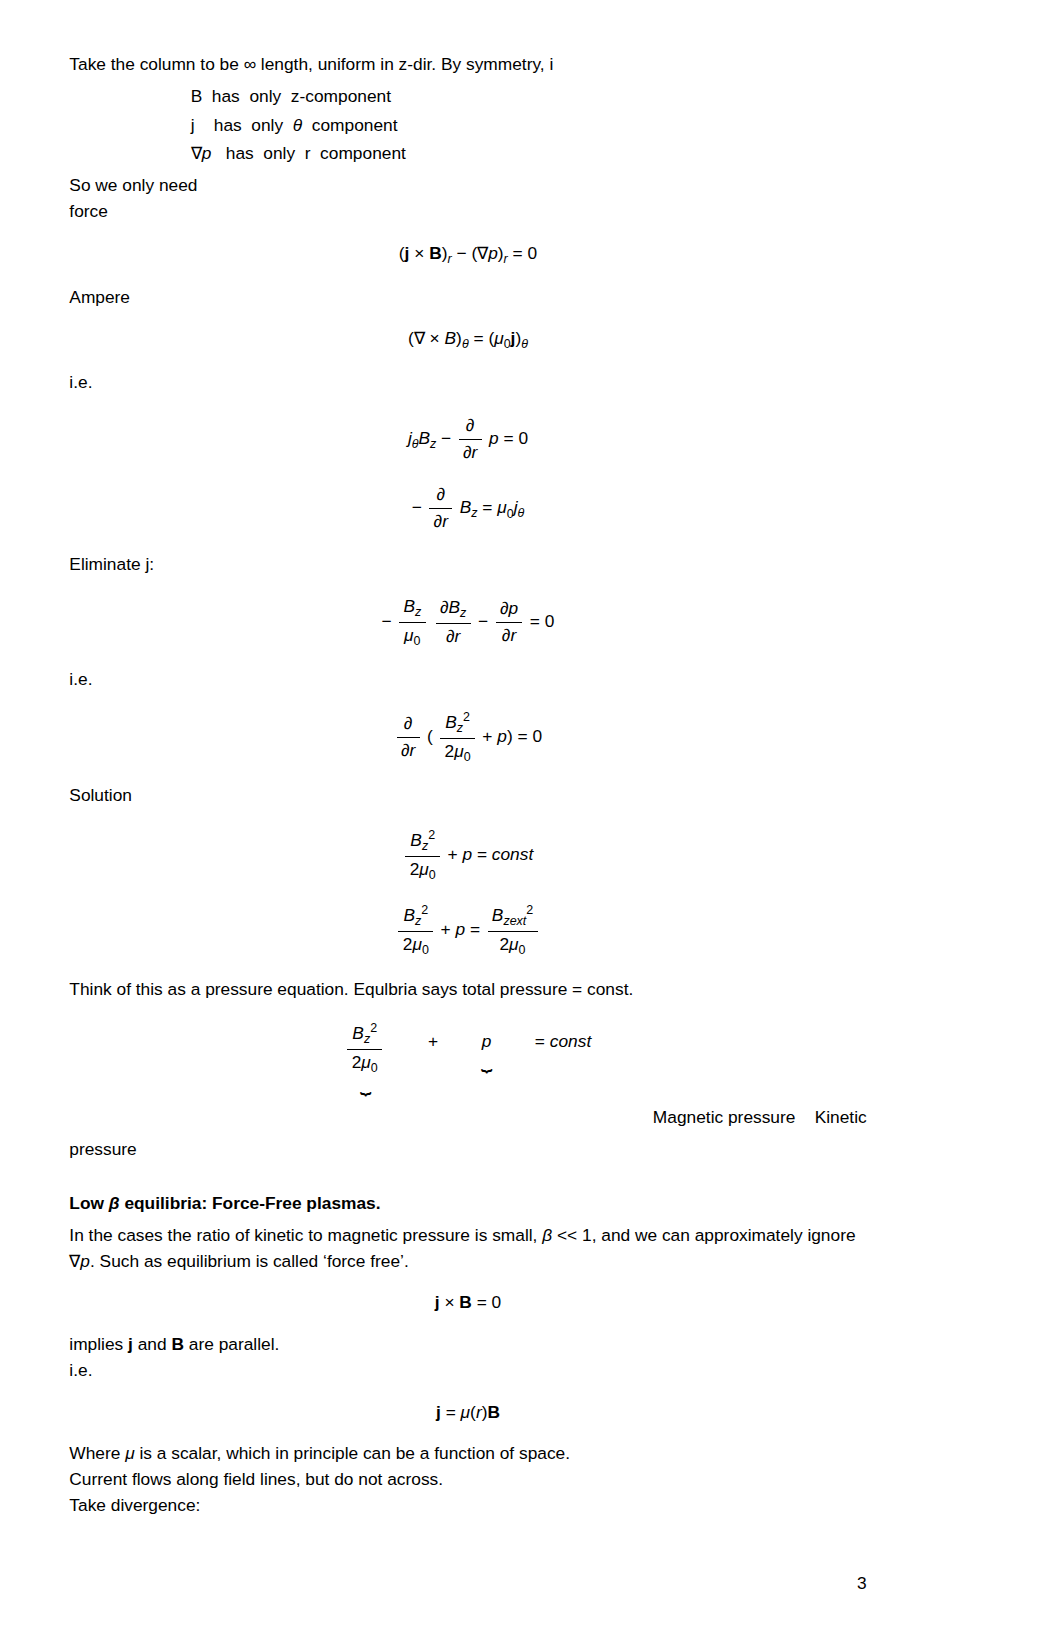Take the column to be ∞ length, uniform in z-dir. By symmetry, i
B has only z-component
j has only θ component
∇p has only r component
So we only need
force
(j × B)r − (∇p)r = 0
Ampere
(∇ × B)θ = (μ0j)θ
i.e.
jθBz − ∂∂r p = 0
− ∂∂r Bz = μ0jθ
Eliminate j:
− Bz μ0 ∂Bz∂r − ∂p∂r = 0
i.e.
∂∂r ( Bz22μ0 + p) = 0
Solution
Bz22μ0 + p = const
Bz22μ0 + p = Bzext22μ0
Think of this as a pressure equation. Equlbria says total pressure = const.
Bz22μ0 ⏟ + p ⏟ = const
Magnetic pressure Kinetic
pressure
Low β equilibria: Force-Free plasmas.
In the cases the ratio of kinetic to magnetic pressure is small, β << 1, and we can approximately ignore ∇p. Such as equilibrium is called ‘force free’.
j × B = 0
implies j and B are parallel.
i.e.
j = μ(r)B
Where μ is a scalar, which in principle can be a function of space.
Current flows along field lines, but do not across.
Take divergence:
3